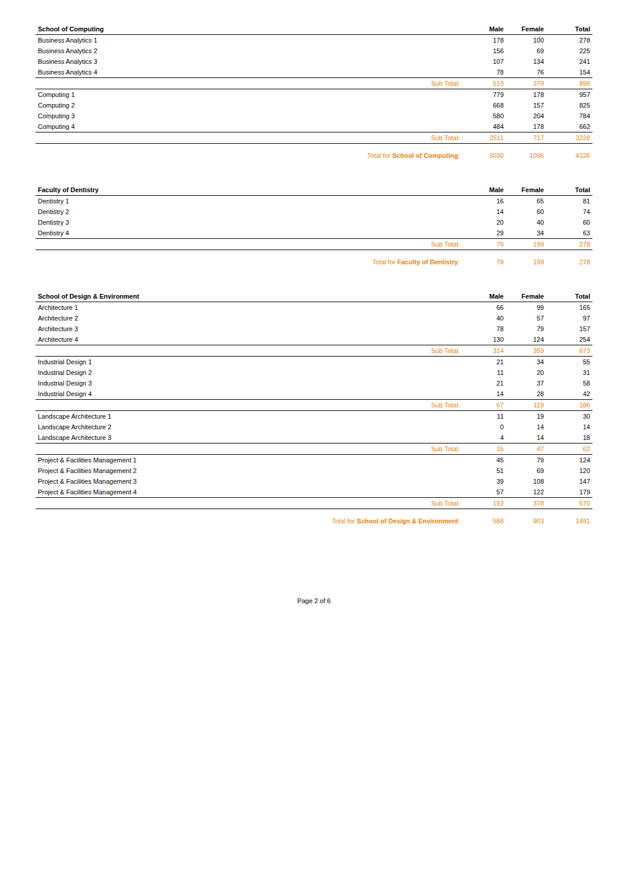| School of Computing | | Male | Female | Total |
| --- | --- | --- | --- | --- |
| Business Analytics 1 | | 178 | 100 | 278 |
| Business Analytics 2 | | 156 | 69 | 225 |
| Business Analytics 3 | | 107 | 134 | 241 |
| Business Analytics 4 | | 78 | 76 | 154 |
| Sub Total: | 519 | 379 | 898 |
| Computing 1 | | 779 | 178 | 957 |
| Computing 2 | | 668 | 157 | 825 |
| Computing 3 | | 580 | 204 | 784 |
| Computing 4 | | 484 | 178 | 662 |
| Sub Total: | 2511 | 717 | 3228 |
| Total for School of Computing : | 3030 | 1096 | 4126 |
| Faculty of Dentistry | | Male | Female | Total |
| --- | --- | --- | --- | --- |
| Dentistry 1 | | 16 | 65 | 81 |
| Dentistry 2 | | 14 | 60 | 74 |
| Dentistry 3 | | 20 | 40 | 60 |
| Dentistry 4 | | 29 | 34 | 63 |
| Sub Total: | 79 | 199 | 278 |
| Total for Faculty of Dentistry : | 79 | 199 | 278 |
| School of Design & Environment | | Male | Female | Total |
| --- | --- | --- | --- | --- |
| Architecture 1 | | 66 | 99 | 165 |
| Architecture 2 | | 40 | 57 | 97 |
| Architecture 3 | | 78 | 79 | 157 |
| Architecture 4 | | 130 | 124 | 254 |
| Sub Total: | 314 | 359 | 673 |
| Industrial Design 1 | | 21 | 34 | 55 |
| Industrial Design 2 | | 11 | 20 | 31 |
| Industrial Design 3 | | 21 | 37 | 58 |
| Industrial Design 4 | | 14 | 28 | 42 |
| Sub Total: | 67 | 119 | 186 |
| Landscape Architecture 1 | | 11 | 19 | 30 |
| Landscape Architecture 2 | | 0 | 14 | 14 |
| Landscape Architecture 3 | | 4 | 14 | 18 |
| Sub Total: | 15 | 47 | 62 |
| Project & Facilities Management 1 | | 45 | 79 | 124 |
| Project & Facilities Management 2 | | 51 | 69 | 120 |
| Project & Facilities Management 3 | | 39 | 108 | 147 |
| Project & Facilities Management 4 | | 57 | 122 | 179 |
| Sub Total: | 192 | 378 | 570 |
| Total for School of Design & Environment : | 588 | 903 | 1491 |
Page 2 of 6